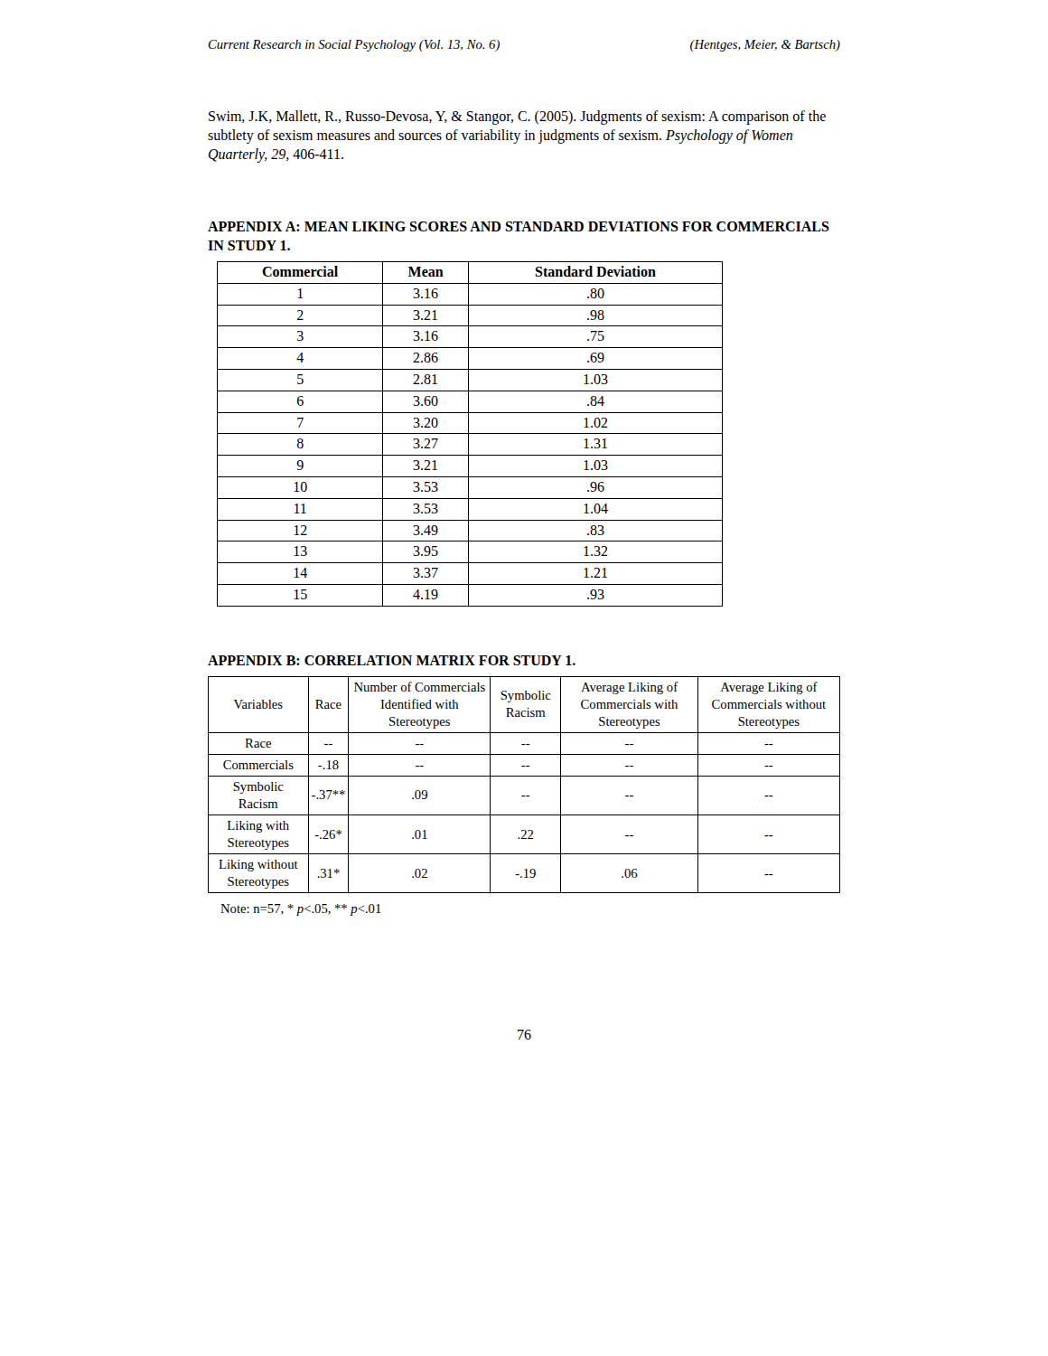Current Research in Social Psychology (Vol. 13, No. 6)
(Hentges, Meier, & Bartsch)
Swim, J.K, Mallett, R., Russo-Devosa, Y, & Stangor, C. (2005). Judgments of sexism: A comparison of the subtlety of sexism measures and sources of variability in judgments of sexism. Psychology of Women Quarterly, 29, 406-411.
Appendix A: Mean Liking Scores and Standard Deviations for Commercials in Study 1.
| Commercial | Mean | Standard Deviation |
| --- | --- | --- |
| 1 | 3.16 | .80 |
| 2 | 3.21 | .98 |
| 3 | 3.16 | .75 |
| 4 | 2.86 | .69 |
| 5 | 2.81 | 1.03 |
| 6 | 3.60 | .84 |
| 7 | 3.20 | 1.02 |
| 8 | 3.27 | 1.31 |
| 9 | 3.21 | 1.03 |
| 10 | 3.53 | .96 |
| 11 | 3.53 | 1.04 |
| 12 | 3.49 | .83 |
| 13 | 3.95 | 1.32 |
| 14 | 3.37 | 1.21 |
| 15 | 4.19 | .93 |
Appendix B: Correlation Matrix for Study 1.
| Variables | Race | Number of Commercials Identified with Stereotypes | Symbolic Racism | Average Liking of Commercials with Stereotypes | Average Liking of Commercials without Stereotypes |
| --- | --- | --- | --- | --- | --- |
| Race | -- | -- | -- | -- | -- |
| Commercials | -.18 | -- | -- | -- | -- |
| Symbolic Racism | -.37** | .09 | -- | -- | -- |
| Liking with Stereotypes | -.26* | .01 | .22 | -- | -- |
| Liking without Stereotypes | .31* | .02 | -.19 | .06 | -- |
Note: n=57, * p<.05, ** p<.01
76